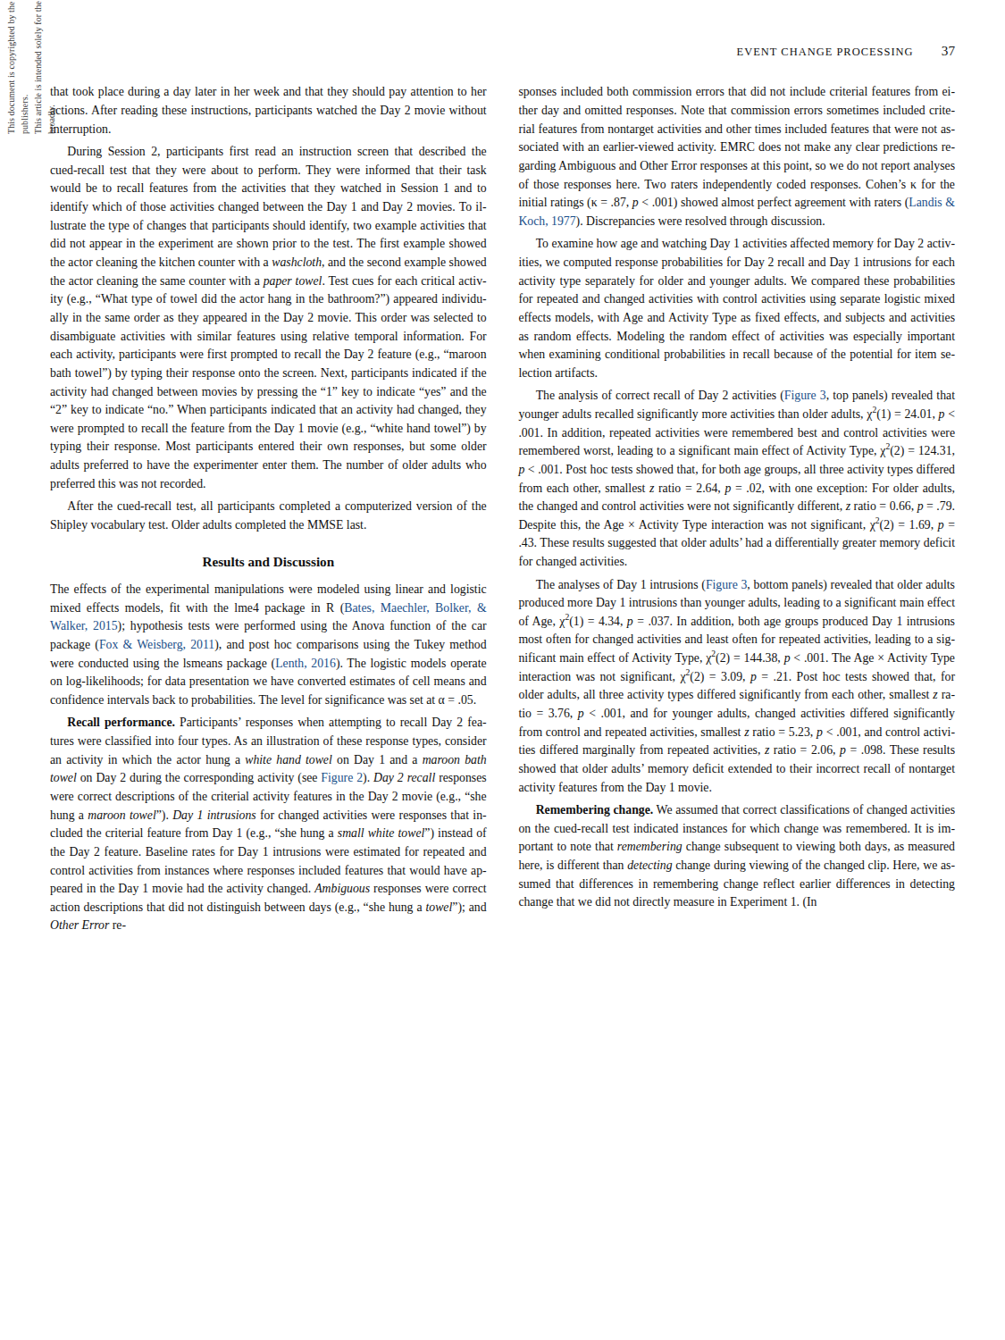This document is copyrighted by the American Psychological Association or one of its allied publishers.
This article is intended solely for the personal use of the individual user and is not to be disseminated broadly.
Event Change Processing 37
that took place during a day later in her week and that they should pay attention to her actions. After reading these instructions, participants watched the Day 2 movie without interruption.
During Session 2, participants first read an instruction screen that described the cued-recall test that they were about to perform. They were informed that their task would be to recall features from the activities that they watched in Session 1 and to identify which of those activities changed between the Day 1 and Day 2 movies. To illustrate the type of changes that participants should identify, two example activities that did not appear in the experiment are shown prior to the test. The first example showed the actor cleaning the kitchen counter with a washcloth, and the second example showed the actor cleaning the same counter with a paper towel. Test cues for each critical activity (e.g., “What type of towel did the actor hang in the bathroom?”) appeared individually in the same order as they appeared in the Day 2 movie. This order was selected to disambiguate activities with similar features using relative temporal information. For each activity, participants were first prompted to recall the Day 2 feature (e.g., “maroon bath towel”) by typing their response onto the screen. Next, participants indicated if the activity had changed between movies by pressing the “1” key to indicate “yes” and the “2” key to indicate “no.” When participants indicated that an activity had changed, they were prompted to recall the feature from the Day 1 movie (e.g., “white hand towel”) by typing their response. Most participants entered their own responses, but some older adults preferred to have the experimenter enter them. The number of older adults who preferred this was not recorded.
After the cued-recall test, all participants completed a computerized version of the Shipley vocabulary test. Older adults completed the MMSE last.
Results and Discussion
The effects of the experimental manipulations were modeled using linear and logistic mixed effects models, fit with the lme4 package in R (Bates, Maechler, Bolker, & Walker, 2015); hypothesis tests were performed using the Anova function of the car package (Fox & Weisberg, 2011), and post hoc comparisons using the Tukey method were conducted using the lsmeans package (Lenth, 2016). The logistic models operate on log-likelihoods; for data presentation we have converted estimates of cell means and confidence intervals back to probabilities. The level for significance was set at α = .05.
Recall performance. Participants’ responses when attempting to recall Day 2 features were classified into four types. As an illustration of these response types, consider an activity in which the actor hung a white hand towel on Day 1 and a maroon bath towel on Day 2 during the corresponding activity (see Figure 2). Day 2 recall responses were correct descriptions of the criterial activity features in the Day 2 movie (e.g., “she hung a maroon towel”). Day 1 intrusions for changed activities were responses that included the criterial feature from Day 1 (e.g., “she hung a small white towel”) instead of the Day 2 feature. Baseline rates for Day 1 intrusions were estimated for repeated and control activities from instances where responses included features that would have appeared in the Day 1 movie had the activity changed. Ambiguous responses were correct action descriptions that did not distinguish between days (e.g., “she hung a towel”); and Other Error re-
sponses included both commission errors that did not include criterial features from either day and omitted responses. Note that commission errors sometimes included criterial features from nontarget activities and other times included features that were not associated with an earlier-viewed activity. EMRC does not make any clear predictions regarding Ambiguous and Other Error responses at this point, so we do not report analyses of those responses here. Two raters independently coded responses. Cohen’s κ for the initial ratings (κ = .87, p < .001) showed almost perfect agreement with raters (Landis & Koch, 1977). Discrepancies were resolved through discussion.
To examine how age and watching Day 1 activities affected memory for Day 2 activities, we computed response probabilities for Day 2 recall and Day 1 intrusions for each activity type separately for older and younger adults. We compared these probabilities for repeated and changed activities with control activities using separate logistic mixed effects models, with Age and Activity Type as fixed effects, and subjects and activities as random effects. Modeling the random effect of activities was especially important when examining conditional probabilities in recall because of the potential for item selection artifacts.
The analysis of correct recall of Day 2 activities (Figure 3, top panels) revealed that younger adults recalled significantly more activities than older adults, χ2(1) = 24.01, p < .001. In addition, repeated activities were remembered best and control activities were remembered worst, leading to a significant main effect of Activity Type, χ2(2) = 124.31, p < .001. Post hoc tests showed that, for both age groups, all three activity types differed from each other, smallest z ratio = 2.64, p = .02, with one exception: For older adults, the changed and control activities were not significantly different, z ratio = 0.66, p = .79. Despite this, the Age × Activity Type interaction was not significant, χ2(2) = 1.69, p = .43. These results suggested that older adults’ had a differentially greater memory deficit for changed activities.
The analyses of Day 1 intrusions (Figure 3, bottom panels) revealed that older adults produced more Day 1 intrusions than younger adults, leading to a significant main effect of Age, χ2(1) = 4.34, p = .037. In addition, both age groups produced Day 1 intrusions most often for changed activities and least often for repeated activities, leading to a significant main effect of Activity Type, χ2(2) = 144.38, p < .001. The Age × Activity Type interaction was not significant, χ2(2) = 3.09, p = .21. Post hoc tests showed that, for older adults, all three activity types differed significantly from each other, smallest z ratio = 3.76, p < .001, and for younger adults, changed activities differed significantly from control and repeated activities, smallest z ratio = 5.23, p < .001, and control activities differed marginally from repeated activities, z ratio = 2.06, p = .098. These results showed that older adults’ memory deficit extended to their incorrect recall of nontarget activity features from the Day 1 movie.
Remembering change. We assumed that correct classifications of changed activities on the cued-recall test indicated instances for which change was remembered. It is important to note that remembering change subsequent to viewing both days, as measured here, is different than detecting change during viewing of the changed clip. Here, we assumed that differences in remembering change reflect earlier differences in detecting change that we did not directly measure in Experiment 1. (In